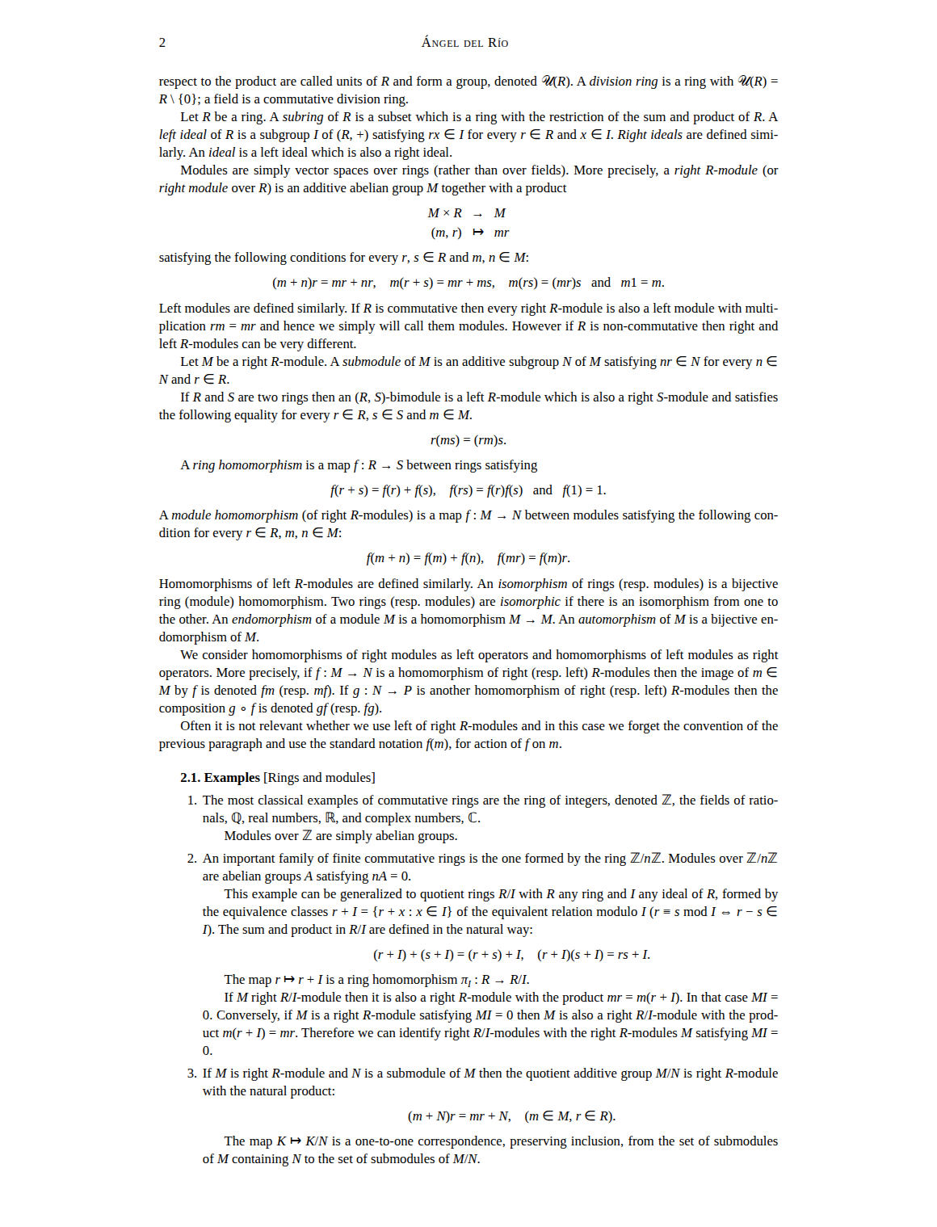2 Ángel del Río
respect to the product are called units of R and form a group, denoted 𝒰(R). A division ring is a ring with 𝒰(R) = R \ {0}; a field is a commutative division ring.
Let R be a ring. A subring of R is a subset which is a ring with the restriction of the sum and product of R. A left ideal of R is a subgroup I of (R, +) satisfying rx ∈ I for every r ∈ R and x ∈ I. Right ideals are defined similarly. An ideal is a left ideal which is also a right ideal.
Modules are simply vector spaces over rings (rather than over fields). More precisely, a right R-module (or right module over R) is an additive abelian group M together with a product
| M × R | → | M |
| ( m , r ) | ↦ | mr |
satisfying the following conditions for every r, s ∈ R and m, n ∈ M:
(m + n)r = mr + nr, m(r + s) = mr + ms, m(rs) = (mr)s and m1 = m.
Left modules are defined similarly. If R is commutative then every right R-module is also a left module with multiplication rm = mr and hence we simply will call them modules. However if R is non-commutative then right and left R-modules can be very different.
Let M be a right R-module. A submodule of M is an additive subgroup N of M satisfying nr ∈ N for every n ∈ N and r ∈ R.
If R and S are two rings then an (R, S)-bimodule is a left R-module which is also a right S-module and satisfies the following equality for every r ∈ R, s ∈ S and m ∈ M.
r(ms) = (rm)s.
A ring homomorphism is a map f : R → S between rings satisfying
f(r + s) = f(r) + f(s), f(rs) = f(r)f(s) and f(1) = 1.
A module homomorphism (of right R-modules) is a map f : M → N between modules satisfying the following condition for every r ∈ R, m, n ∈ M:
f(m + n) = f(m) + f(n), f(mr) = f(m)r.
Homomorphisms of left R-modules are defined similarly. An isomorphism of rings (resp. modules) is a bijective ring (module) homomorphism. Two rings (resp. modules) are isomorphic if there is an isomorphism from one to the other. An endomorphism of a module M is a homomorphism M → M. An automorphism of M is a bijective endomorphism of M.
We consider homomorphisms of right modules as left operators and homomorphisms of left modules as right operators. More precisely, if f : M → N is a homomorphism of right (resp. left) R-modules then the image of m ∈ M by f is denoted fm (resp. mf). If g : N → P is another homomorphism of right (resp. left) R-modules then the composition g ∘ f is denoted gf (resp. fg).
Often it is not relevant whether we use left of right R-modules and in this case we forget the convention of the previous paragraph and use the standard notation f(m), for action of f on m.
2.1. Examples [Rings and modules]
The most classical examples of commutative rings are the ring of integers, denoted ℤ, the fields of rationals, ℚ, real numbers, ℝ, and complex numbers, ℂ.
Modules over ℤ are simply abelian groups.
An important family of finite commutative rings is the one formed by the ring ℤ/nℤ. Modules over ℤ/nℤ are abelian groups A satisfying nA = 0.
This example can be generalized to quotient rings R/I with R any ring and I any ideal of R, formed by the equivalence classes r + I = {r + x : x ∈ I} of the equivalent relation modulo I (r ≡ s mod I ⇔ r − s ∈ I). The sum and product in R/I are defined in the natural way:
(r + I) + (s + I) = (r + s) + I, (r + I)(s + I) = rs + I.
The map r ↦ r + I is a ring homomorphism πI : R → R/I.
If M right R/I-module then it is also a right R-module with the product mr = m(r + I). In that case MI = 0. Conversely, if M is a right R-module satisfying MI = 0 then M is also a right R/I-module with the product m(r + I) = mr. Therefore we can identify right R/I-modules with the right R-modules M satisfying MI = 0.
If M is right R-module and N is a submodule of M then the quotient additive group M/N is right R-module with the natural product:
(m + N)r = mr + N, (m ∈ M, r ∈ R).
The map K ↦ K/N is a one-to-one correspondence, preserving inclusion, from the set of submodules of M containing N to the set of submodules of M/N.